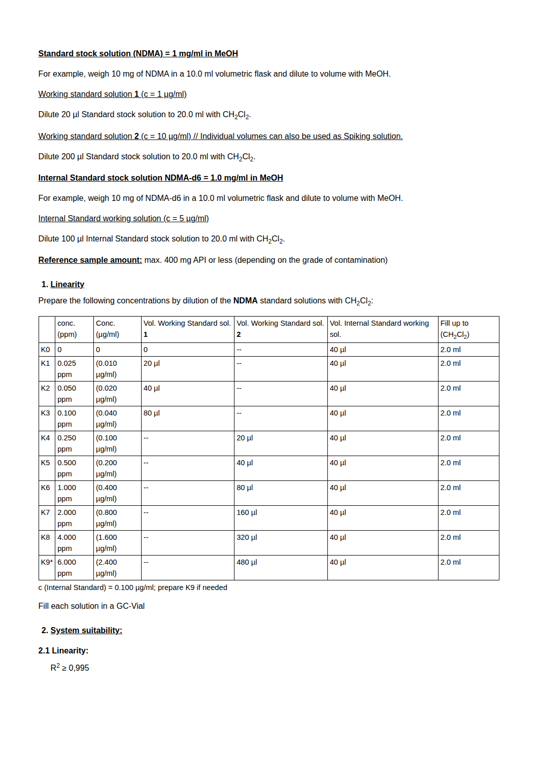Standard stock solution (NDMA) = 1 mg/ml in MeOH
For example, weigh 10 mg of NDMA in a 10.0 ml volumetric flask and dilute to volume with MeOH.
Working standard solution 1 (c = 1 µg/ml)
Dilute 20 µl Standard stock solution to 20.0 ml with CH2Cl2.
Working standard solution 2 (c = 10 µg/ml) // Individual volumes can also be used as Spiking solution.
Dilute 200 µl Standard stock solution to 20.0 ml with CH2Cl2.
Internal Standard stock solution NDMA-d6 = 1.0 mg/ml in MeOH
For example, weigh 10 mg of NDMA-d6 in a 10.0 ml volumetric flask and dilute to volume with MeOH.
Internal Standard working solution (c = 5 µg/ml)
Dilute 100 µl Internal Standard stock solution to 20.0 ml with CH2Cl2.
Reference sample amount: max. 400 mg API or less (depending on the grade of contamination)
Linearity
Prepare the following concentrations by dilution of the NDMA standard solutions with CH2Cl2:
| | conc. (ppm) | Conc. (µg/ml) | Vol. Working Standard sol. 1 | Vol. Working Standard sol. 2 | Vol. Internal Standard working sol. | Fill up to (CH 2 Cl 2 ) |
| --- | --- | --- | --- | --- | --- | --- |
| K0 | 0 | 0 | 0 | -- | 40 µl | 2.0 ml |
| K1 | 0.025 ppm | (0.010 µg/ml) | 20 µl | -- | 40 µl | 2.0 ml |
| K2 | 0.050 ppm | (0.020 µg/ml) | 40 µl | -- | 40 µl | 2.0 ml |
| K3 | 0.100 ppm | (0.040 µg/ml) | 80 µl | -- | 40 µl | 2.0 ml |
| K4 | 0.250 ppm | (0.100 µg/ml) | -- | 20 µl | 40 µl | 2.0 ml |
| K5 | 0.500 ppm | (0.200 µg/ml) | -- | 40 µl | 40 µl | 2.0 ml |
| K6 | 1.000 ppm | (0.400 µg/ml) | -- | 80 µl | 40 µl | 2.0 ml |
| K7 | 2.000 ppm | (0.800 µg/ml) | -- | 160 µl | 40 µl | 2.0 ml |
| K8 | 4.000 ppm | (1.600 µg/ml) | -- | 320 µl | 40 µl | 2.0 ml |
| K9* | 6.000 ppm | (2.400 µg/ml) | -- | 480 µl | 40 µl | 2.0 ml |
c (Internal Standard) = 0.100 µg/ml; prepare K9 if needed
Fill each solution in a GC-Vial
System suitability:
2.1 Linearity:
R2 ≥ 0,995